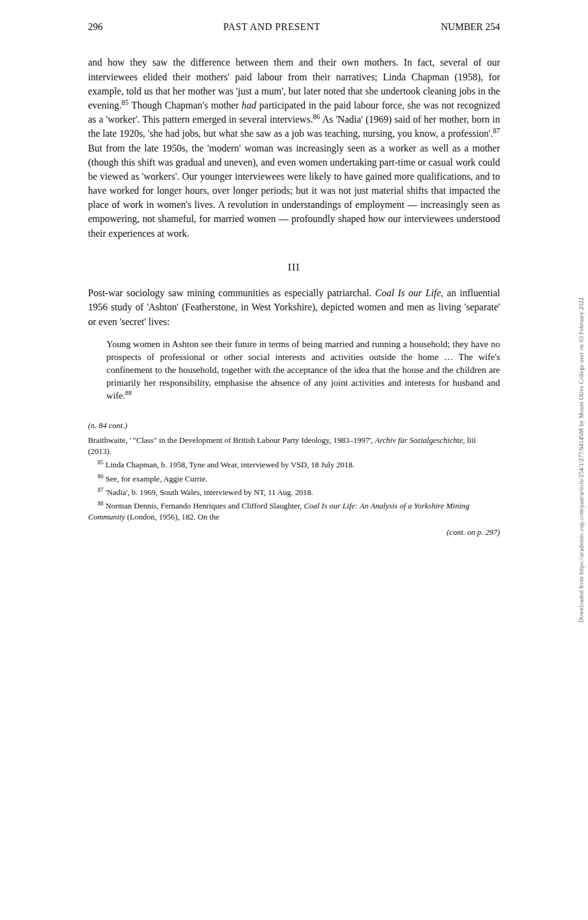Downloaded from https://academic.oup.com/past/article/254/1/277/6414568 by Mount Olive College user on 03 February 2022
296 PAST AND PRESENT NUMBER 254
and how they saw the difference between them and their own mothers. In fact, several of our interviewees elided their mothers' paid labour from their narratives; Linda Chapman (1958), for example, told us that her mother was 'just a mum', but later noted that she undertook cleaning jobs in the evening.85 Though Chapman's mother had participated in the paid labour force, she was not recognized as a 'worker'. This pattern emerged in several interviews.86 As 'Nadia' (1969) said of her mother, born in the late 1920s, 'she had jobs, but what she saw as a job was teaching, nursing, you know, a profession'.87 But from the late 1950s, the 'modern' woman was increasingly seen as a worker as well as a mother (though this shift was gradual and uneven), and even women undertaking part-time or casual work could be viewed as 'workers'. Our younger interviewees were likely to have gained more qualifications, and to have worked for longer hours, over longer periods; but it was not just material shifts that impacted the place of work in women's lives. A revolution in understandings of employment — increasingly seen as empowering, not shameful, for married women — profoundly shaped how our interviewees understood their experiences at work.
III
Post-war sociology saw mining communities as especially patriarchal. Coal Is our Life, an influential 1956 study of 'Ashton' (Featherstone, in West Yorkshire), depicted women and men as living 'separate' or even 'secret' lives:
Young women in Ashton see their future in terms of being married and running a household; they have no prospects of professional or other social interests and activities outside the home … The wife's confinement to the household, together with the acceptance of the idea that the house and the children are primarily her responsibility, emphasise the absence of any joint activities and interests for husband and wife.88
(n. 84 cont.)
Braithwaite, ' "Class" in the Development of British Labour Party Ideology, 1983–1997', Archiv für Sozialgeschichte, liii (2013).
85 Linda Chapman, b. 1958, Tyne and Wear, interviewed by VSD, 18 July 2018.
86 See, for example, Aggie Currie.
87 'Nadia', b. 1969, South Wales, interviewed by NT, 11 Aug. 2018.
88 Norman Dennis, Fernando Henriques and Clifford Slaughter, Coal Is our Life: An Analysis of a Yorkshire Mining Community (London, 1956), 182. On the
(cont. on p. 297)